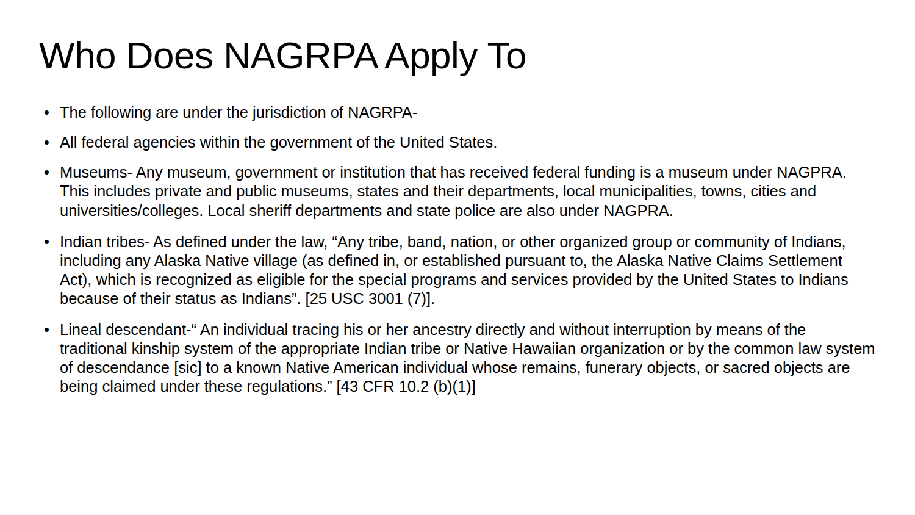Who Does NAGRPA Apply To
The following are under the jurisdiction of NAGRPA-
All federal agencies within the government of the United States.
Museums- Any museum, government or institution that has received federal funding is a museum under NAGPRA. This includes private and public museums, states and their departments, local municipalities, towns, cities and universities/colleges. Local sheriff departments and state police are also under NAGPRA.
Indian tribes- As defined under the law, “Any tribe, band, nation, or other organized group or community of Indians, including any Alaska Native village (as defined in, or established pursuant to, the Alaska Native Claims Settlement Act), which is recognized as eligible for the special programs and services provided by the United States to Indians because of their status as Indians”. [25 USC 3001 (7)].
Lineal descendant-“ An individual tracing his or her ancestry directly and without interruption by means of the traditional kinship system of the appropriate Indian tribe or Native Hawaiian organization or by the common law system of descendance [sic] to a known Native American individual whose remains, funerary objects, or sacred objects are being claimed under these regulations.” [43 CFR 10.2 (b)(1)]